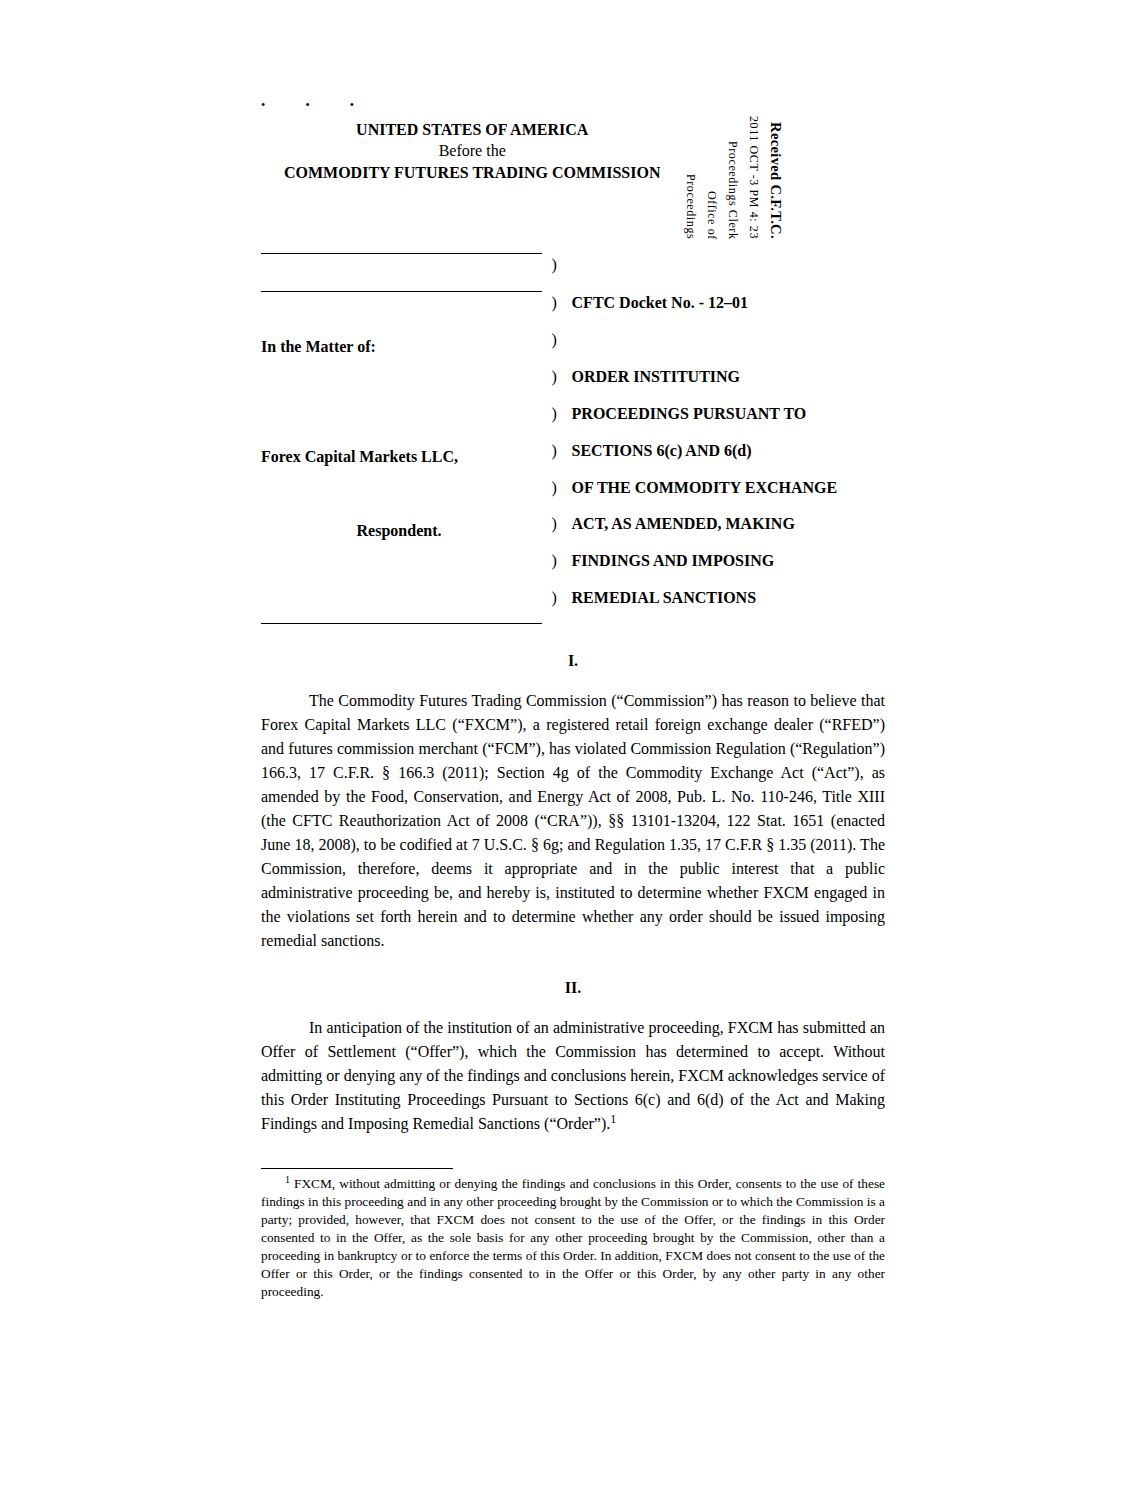• • •
Proceedings Office of Proceedings Clerk 2011 OCT -3 PM 4: 23 Received C.F.T.C.
UNITED STATES OF AMERICA
Before the
COMMODITY FUTURES TRADING COMMISSION
| | ) | |
| | ) | CFTC Docket No. - 12–01 |
| In the Matter of: | ) | |
| | ) | ORDER INSTITUTING |
| | ) | PROCEEDINGS PURSUANT TO |
| Forex Capital Markets LLC, | ) | SECTIONS 6(c) AND 6(d) |
| | ) | OF THE COMMODITY EXCHANGE |
| Respondent. | ) | ACT, AS AMENDED, MAKING |
| | ) | FINDINGS AND IMPOSING |
| | ) | REMEDIAL SANCTIONS |
I.
The Commodity Futures Trading Commission (“Commission”) has reason to believe that Forex Capital Markets LLC (“FXCM”), a registered retail foreign exchange dealer (“RFED”) and futures commission merchant (“FCM”), has violated Commission Regulation (“Regulation”) 166.3, 17 C.F.R. § 166.3 (2011); Section 4g of the Commodity Exchange Act (“Act”), as amended by the Food, Conservation, and Energy Act of 2008, Pub. L. No. 110-246, Title XIII (the CFTC Reauthorization Act of 2008 (“CRA”)), §§ 13101-13204, 122 Stat. 1651 (enacted June 18, 2008), to be codified at 7 U.S.C. § 6g; and Regulation 1.35, 17 C.F.R § 1.35 (2011). The Commission, therefore, deems it appropriate and in the public interest that a public administrative proceeding be, and hereby is, instituted to determine whether FXCM engaged in the violations set forth herein and to determine whether any order should be issued imposing remedial sanctions.
II.
In anticipation of the institution of an administrative proceeding, FXCM has submitted an Offer of Settlement (“Offer”), which the Commission has determined to accept. Without admitting or denying any of the findings and conclusions herein, FXCM acknowledges service of this Order Instituting Proceedings Pursuant to Sections 6(c) and 6(d) of the Act and Making Findings and Imposing Remedial Sanctions (“Order”).1
1 FXCM, without admitting or denying the findings and conclusions in this Order, consents to the use of these findings in this proceeding and in any other proceeding brought by the Commission or to which the Commission is a party; provided, however, that FXCM does not consent to the use of the Offer, or the findings in this Order consented to in the Offer, as the sole basis for any other proceeding brought by the Commission, other than a proceeding in bankruptcy or to enforce the terms of this Order. In addition, FXCM does not consent to the use of the Offer or this Order, or the findings consented to in the Offer or this Order, by any other party in any other proceeding.